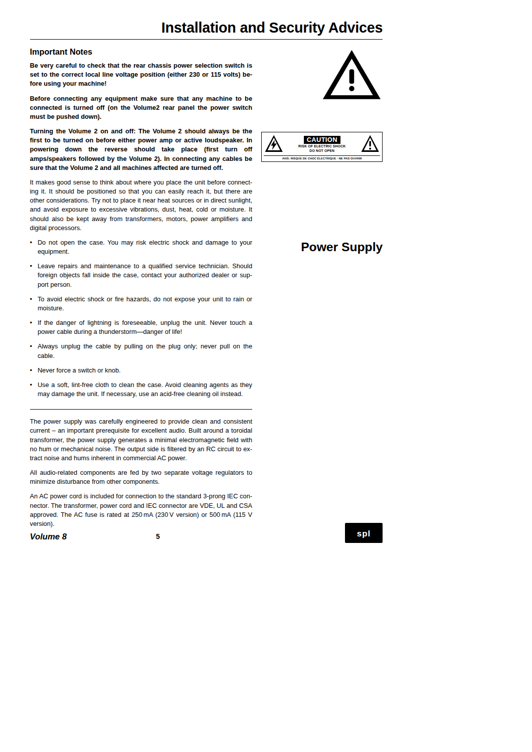Installation and Security Advices
CAUTION
RISK OF ELECTRIC SHOCK
DO NOT OPEN
AVIS: RISQUE DE CHOC ÉLECTRIQUE - NE PAS OUVRIR
Power Supply
Important Notes
Be very careful to check that the rear chassis power selection switch is set to the correct local line voltage position (either 230 or 115 volts) before using your machine!
Before connecting any equipment make sure that any machine to be connected is turned off (on the Volume2 rear panel the power switch must be pushed down).
Turning the Volume 2 on and off: The Volume 2 should always be the first to be turned on before either power amp or active loudspeaker. In powering down the reverse should take place (first turn off amps/speakers followed by the Volume 2). In connecting any cables be sure that the Volume 2 and all machines affected are turned off.
It makes good sense to think about where you place the unit before connecting it. It should be positioned so that you can easily reach it, but there are other considerations. Try not to place it near heat sources or in direct sunlight, and avoid exposure to excessive vibrations, dust, heat, cold or moisture. It should also be kept away from transformers, motors, power amplifiers and digital processors.
Do not open the case. You may risk electric shock and damage to your equipment.
Leave repairs and maintenance to a qualified service technician. Should foreign objects fall inside the case, contact your authorized dealer or support person.
To avoid electric shock or fire hazards, do not expose your unit to rain or moisture.
If the danger of lightning is foreseeable, unplug the unit. Never touch a power cable during a thunderstorm—danger of life!
Always unplug the cable by pulling on the plug only; never pull on the cable.
Never force a switch or knob.
Use a soft, lint-free cloth to clean the case. Avoid cleaning agents as they may damage the unit. If necessary, use an acid-free cleaning oil instead.
The power supply was carefully engineered to provide clean and consistent current – an important prerequisite for excellent audio. Built around a toroidal transformer, the power supply generates a minimal electromagnetic field with no hum or mechanical noise. The output side is filtered by an RC circuit to extract noise and hums inherent in commercial AC power.
All audio-related components are fed by two separate voltage regulators to minimize disturbance from other components.
An AC power cord is included for connection to the standard 3-prong IEC connector. The transformer, power cord and IEC connector are VDE, UL and CSA approved. The AC fuse is rated at 250 mA (230 V version) or 500 mA (115 V version).
Volume 8
5
spl